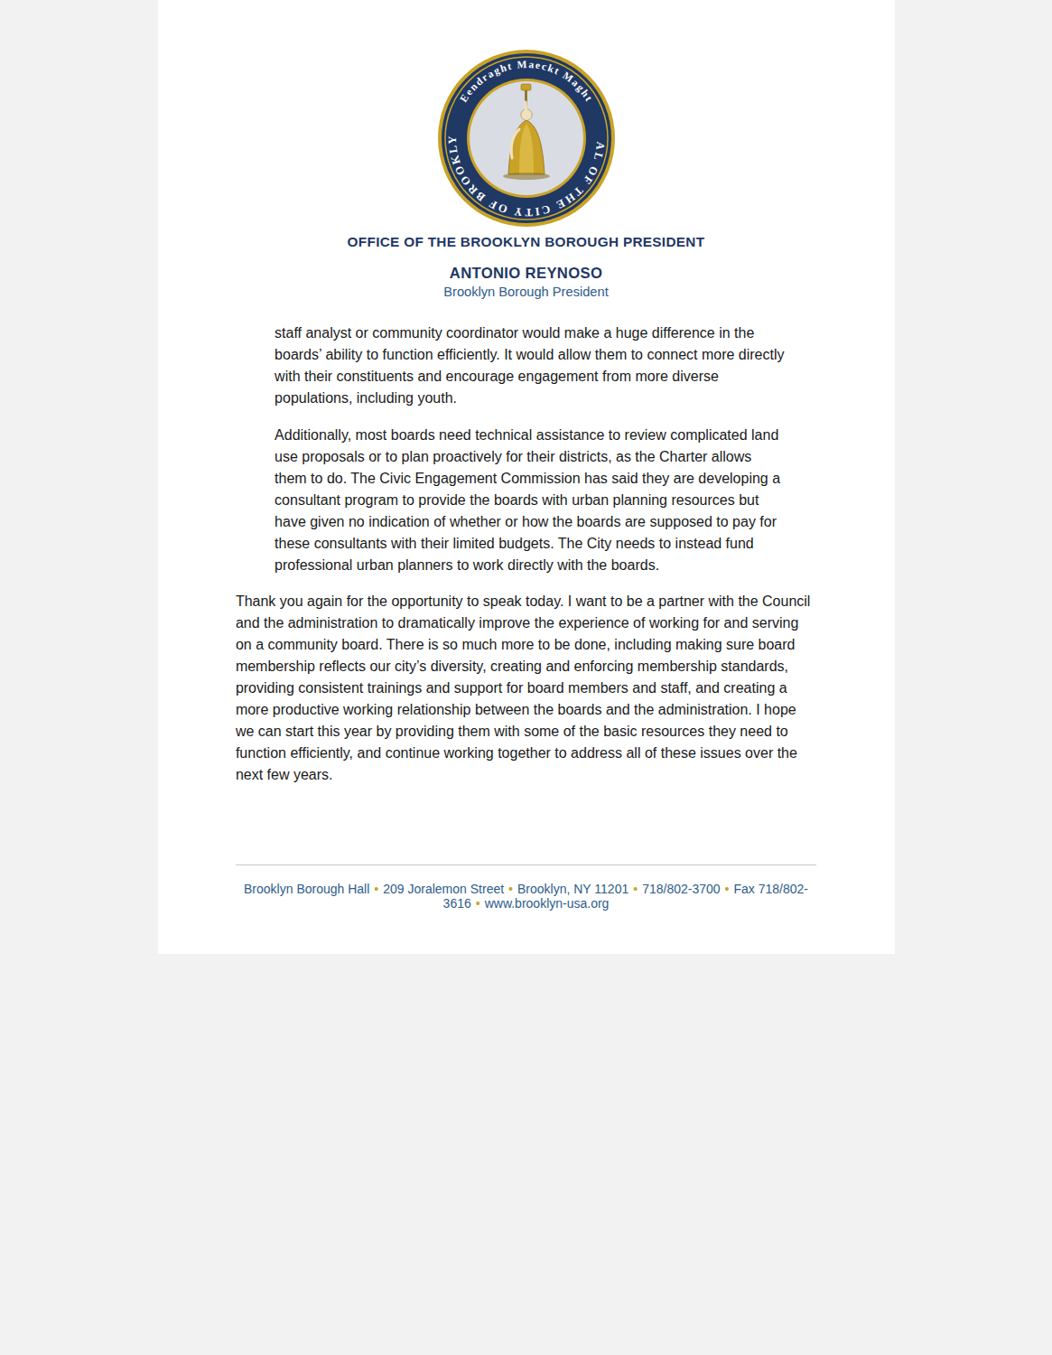Eendraght Maeckt Maght SEAL OF THE CITY OF BROOKLYN
OFFICE OF THE BROOKLYN BOROUGH PRESIDENT
ANTONIO REYNOSO
Brooklyn Borough President
staff analyst or community coordinator would make a huge difference in the boards’ ability to function efficiently. It would allow them to connect more directly with their constituents and encourage engagement from more diverse populations, including youth.
Additionally, most boards need technical assistance to review complicated land use proposals or to plan proactively for their districts, as the Charter allows them to do. The Civic Engagement Commission has said they are developing a consultant program to provide the boards with urban planning resources but have given no indication of whether or how the boards are supposed to pay for these consultants with their limited budgets. The City needs to instead fund professional urban planners to work directly with the boards.
Thank you again for the opportunity to speak today. I want to be a partner with the Council and the administration to dramatically improve the experience of working for and serving on a community board. There is so much more to be done, including making sure board membership reflects our city’s diversity, creating and enforcing membership standards, providing consistent trainings and support for board members and staff, and creating a more productive working relationship between the boards and the administration. I hope we can start this year by providing them with some of the basic resources they need to function efficiently, and continue working together to address all of these issues over the next few years.
Brooklyn Borough Hall•209 Joralemon Street•Brooklyn, NY 11201•718/802-3700•Fax 718/802-3616•www.brooklyn-usa.org